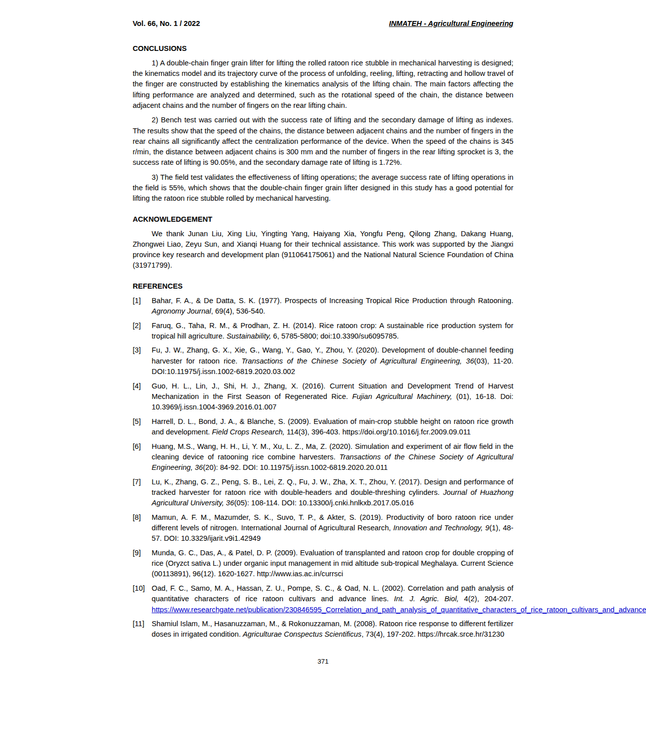Vol. 66, No. 1 / 2022 INMATEH - Agricultural Engineering
Conclusions
1) A double-chain finger grain lifter for lifting the rolled ratoon rice stubble in mechanical harvesting is designed; the kinematics model and its trajectory curve of the process of unfolding, reeling, lifting, retracting and hollow travel of the finger are constructed by establishing the kinematics analysis of the lifting chain. The main factors affecting the lifting performance are analyzed and determined, such as the rotational speed of the chain, the distance between adjacent chains and the number of fingers on the rear lifting chain.
2) Bench test was carried out with the success rate of lifting and the secondary damage of lifting as indexes. The results show that the speed of the chains, the distance between adjacent chains and the number of fingers in the rear chains all significantly affect the centralization performance of the device. When the speed of the chains is 345 r/min, the distance between adjacent chains is 300 mm and the number of fingers in the rear lifting sprocket is 3, the success rate of lifting is 90.05%, and the secondary damage rate of lifting is 1.72%.
3) The field test validates the effectiveness of lifting operations; the average success rate of lifting operations in the field is 55%, which shows that the double-chain finger grain lifter designed in this study has a good potential for lifting the ratoon rice stubble rolled by mechanical harvesting.
Acknowledgement
We thank Junan Liu, Xing Liu, Yingting Yang, Haiyang Xia, Yongfu Peng, Qilong Zhang, Dakang Huang, Zhongwei Liao, Zeyu Sun, and Xianqi Huang for their technical assistance. This work was supported by the Jiangxi province key research and development plan (911064175061) and the National Natural Science Foundation of China (31971799).
References
[1] Bahar, F. A., & De Datta, S. K. (1977). Prospects of Increasing Tropical Rice Production through Ratooning. Agronomy Journal, 69(4), 536-540.
[2] Faruq, G., Taha, R. M., & Prodhan, Z. H. (2014). Rice ratoon crop: A sustainable rice production system for tropical hill agriculture. Sustainability, 6, 5785-5800; doi:10.3390/su6095785.
[3] Fu, J. W., Zhang, G. X., Xie, G., Wang, Y., Gao, Y., Zhou, Y. (2020). Development of double-channel feeding harvester for ratoon rice. Transactions of the Chinese Society of Agricultural Engineering, 36(03), 11-20. DOI:10.11975/j.issn.1002-6819.2020.03.002
[4] Guo, H. L., Lin, J., Shi, H. J., Zhang, X. (2016). Current Situation and Development Trend of Harvest Mechanization in the First Season of Regenerated Rice. Fujian Agricultural Machinery, (01), 16-18. Doi: 10.3969/j.issn.1004-3969.2016.01.007
[5] Harrell, D. L., Bond, J. A., & Blanche, S. (2009). Evaluation of main-crop stubble height on ratoon rice growth and development. Field Crops Research, 114(3), 396-403. https://doi.org/10.1016/j.fcr.2009.09.011
[6] Huang, M.S., Wang, H. H., Li, Y. M., Xu, L. Z., Ma, Z. (2020). Simulation and experiment of air flow field in the cleaning device of ratooning rice combine harvesters. Transactions of the Chinese Society of Agricultural Engineering, 36(20): 84-92. DOI: 10.11975/j.issn.1002-6819.2020.20.011
[7] Lu, K., Zhang, G. Z., Peng, S. B., Lei, Z. Q., Fu, J. W., Zha, X. T., Zhou, Y. (2017). Design and performance of tracked harvester for ratoon rice with double-headers and double-threshing cylinders. Journal of Huazhong Agricultural University, 36(05): 108-114. DOI: 10.13300/j.cnki.hnlkxb.2017.05.016
[8] Mamun, A. F. M., Mazumder, S. K., Suvo, T. P., & Akter, S. (2019). Productivity of boro ratoon rice under different levels of nitrogen. International Journal of Agricultural Research, Innovation and Technology, 9(1), 48-57. DOI: 10.3329/ijarit.v9i1.42949
[9] Munda, G. C., Das, A., & Patel, D. P. (2009). Evaluation of transplanted and ratoon crop for double cropping of rice (Oryzct sativa L.) under organic input management in mid altitude sub-tropical Meghalaya. Current Science (00113891), 96(12). 1620-1627. http://www.ias.ac.in/currsci
[10] Oad, F. C., Samo, M. A., Hassan, Z. U., Pompe, S. C., & Oad, N. L. (2002). Correlation and path analysis of quantitative characters of rice ratoon cultivars and advance lines. Int. J. Agric. Biol, 4(2), 204-207. https://www.researchgate.net/publication/230846595_Correlation_and_path_analysis_of_quantitative_characters_of_rice_ratoon_cultivars_and_advance_lines
[11] Shamiul Islam, M., Hasanuzzaman, M., & Rokonuzzaman, M. (2008). Ratoon rice response to different fertilizer doses in irrigated condition. Agriculturae Conspectus Scientificus, 73(4), 197-202. https://hrcak.srce.hr/31230
371